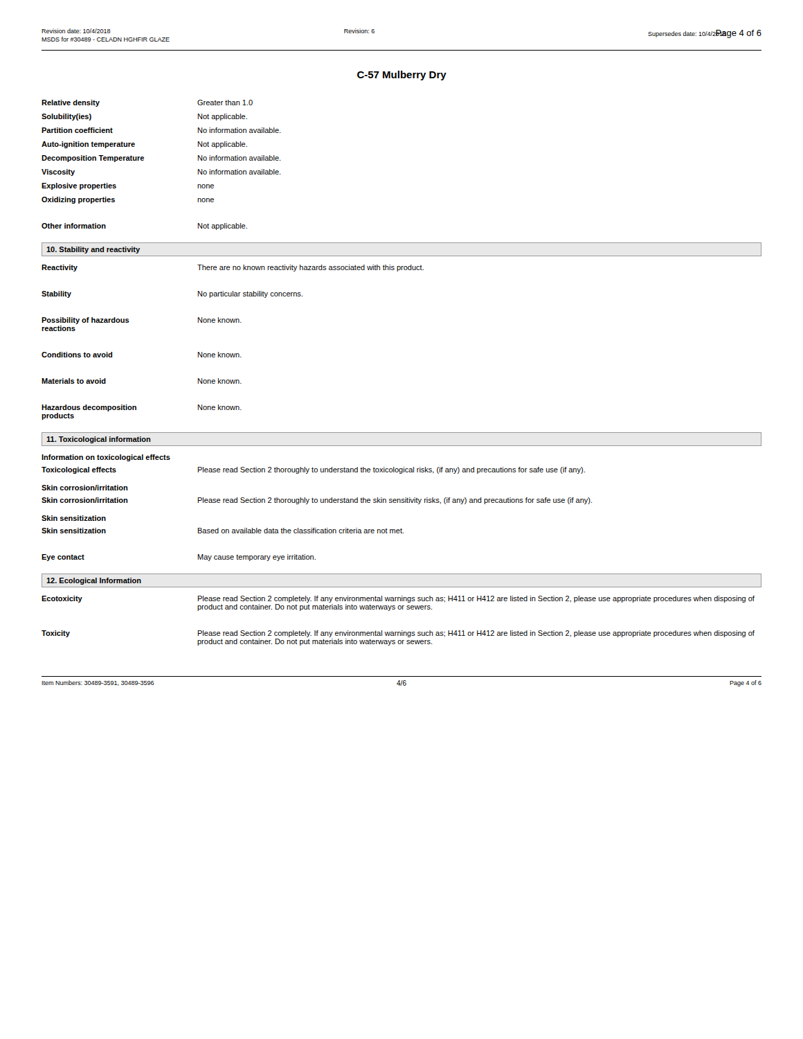Revision date: 10/4/2018
MSDS for #30489 - CELADN HGHFIR GLAZE
Revision: 6
Supersedes date: 10/4/2018 Page 4 of 6
C-57 Mulberry Dry
| Relative density | Greater than 1.0 |
| Solubility(ies) | Not applicable. |
| Partition coefficient | No information available. |
| Auto-ignition temperature | Not applicable. |
| Decomposition Temperature | No information available. |
| Viscosity | No information available. |
| Explosive properties | none |
| Oxidizing properties | none |
| Other information | Not applicable. |
10. Stability and reactivity
| Reactivity | There are no known reactivity hazards associated with this product. |
| Stability | No particular stability concerns. |
| Possibility of hazardous reactions | None known. |
| Conditions to avoid | None known. |
| Materials to avoid | None known. |
| Hazardous decomposition products | None known. |
11. Toxicological information
Information on toxicological effects
| Toxicological effects | Please read Section 2 thoroughly to understand the toxicological risks, (if any) and precautions for safe use (if any). |
Skin corrosion/irritation
| Skin corrosion/irritation | Please read Section 2 thoroughly to understand the skin sensitivity risks, (if any) and precautions for safe use (if any). |
Skin sensitization
| Skin sensitization | Based on available data the classification criteria are not met. |
| Eye contact | May cause temporary eye irritation. |
12. Ecological Information
| Ecotoxicity | Please read Section 2 completely. If any environmental warnings such as; H411 or H412 are listed in Section 2, please use appropriate procedures when disposing of product and container. Do not put materials into waterways or sewers. |
| Toxicity | Please read Section 2 completely. If any environmental warnings such as; H411 or H412 are listed in Section 2, please use appropriate procedures when disposing of product and container. Do not put materials into waterways or sewers. |
Item Numbers: 30489-3591, 30489-3596
4/6
Page 4 of 6